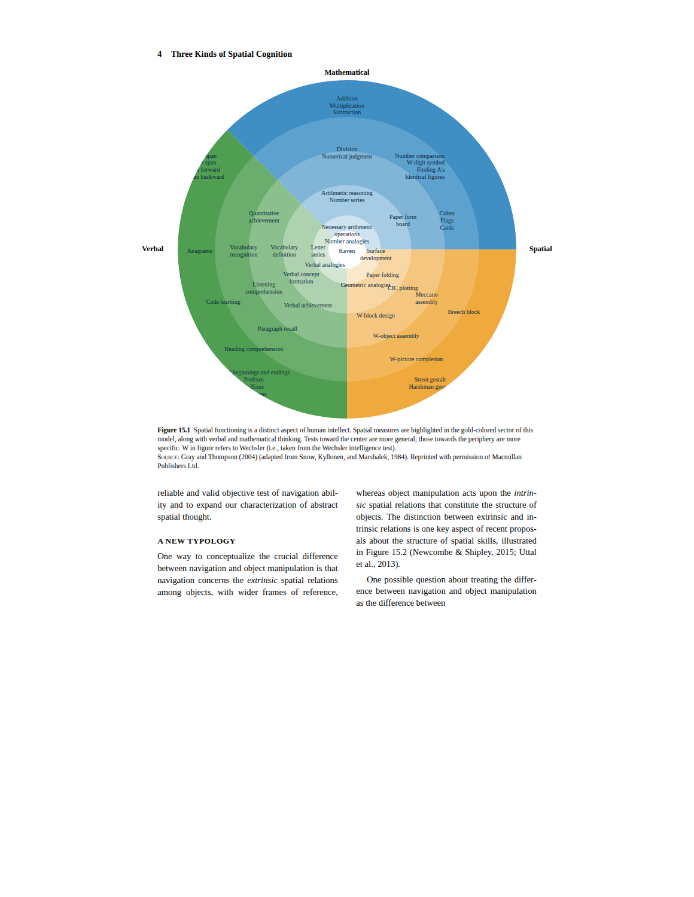4 Three Kinds of Spatial Cognition
Mathematical Verbal Spatial
Addition
Multiplication
Subtraction Division
Numerical judgment Arithmetic reasoning
Number series Necessary arithmetic
operations
Number analogies Auditory letter span
Visual number span
W-digit span forward
W-digit span backward Quantitative
achievement Number comparison
W-digit symbol
Finding A's
Identical figures Anagrams Vocabulary
recognition Vocabulary
definition Letter
series Verbal concept
formation Verbal analogies Listening
comprehension Code learning Verbal achievement Paragraph recall Reading comprehension Word beginnings and endings
Prefixes
Suffixes
Synonyms Raven Surface
development Paper form
board Cubes
Flags
Cards Paper folding CIC plotting Meccano
assembly Breech block Geometric analogies W-block design W-object assembly W-picture completion Street gestalt
Harshman gestalt
Figure 15.1 Spatial functioning is a distinct aspect of human intellect. Spatial measures are highlighted in the gold-colored sector of this model, along with verbal and mathematical thinking. Tests toward the center are more general; those towards the periphery are more specific. W in figure refers to Wechsler (i.e., taken from the Wechsler intelligence test).
Source: Gray and Thompson (2004) (adapted from Snow, Kyllonen, and Marshalek, 1984). Reprinted with permission of Macmillan Publishers Ltd.
reliable and valid objective test of navigation ability and to expand our characterization of abstract spatial thought.
A NEW TYPOLOGY
One way to conceptualize the crucial difference between navigation and object manipulation is that navigation concerns the extrinsic spatial relations among objects, with wider frames of reference, whereas object manipulation acts upon the intrinsic spatial relations that constitute the structure of objects. The distinction between extrinsic and intrinsic relations is one key aspect of recent proposals about the structure of spatial skills, illustrated in Figure 15.2 (Newcombe & Shipley, 2015; Uttal et al., 2013).
One possible question about treating the difference between navigation and object manipulation as the difference between